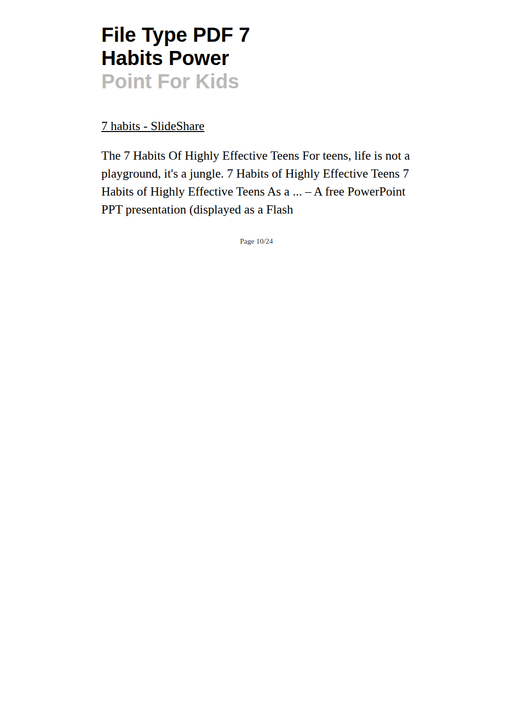File Type PDF 7
Habits Power
Point For Kids
7 habits - SlideShare
The 7 Habits Of Highly Effective Teens For teens, life is not a playground, it's a jungle. 7 Habits of Highly Effective Teens 7 Habits of Highly Effective Teens As a ... – A free PowerPoint PPT presentation (displayed as a Flash
Page 10/24